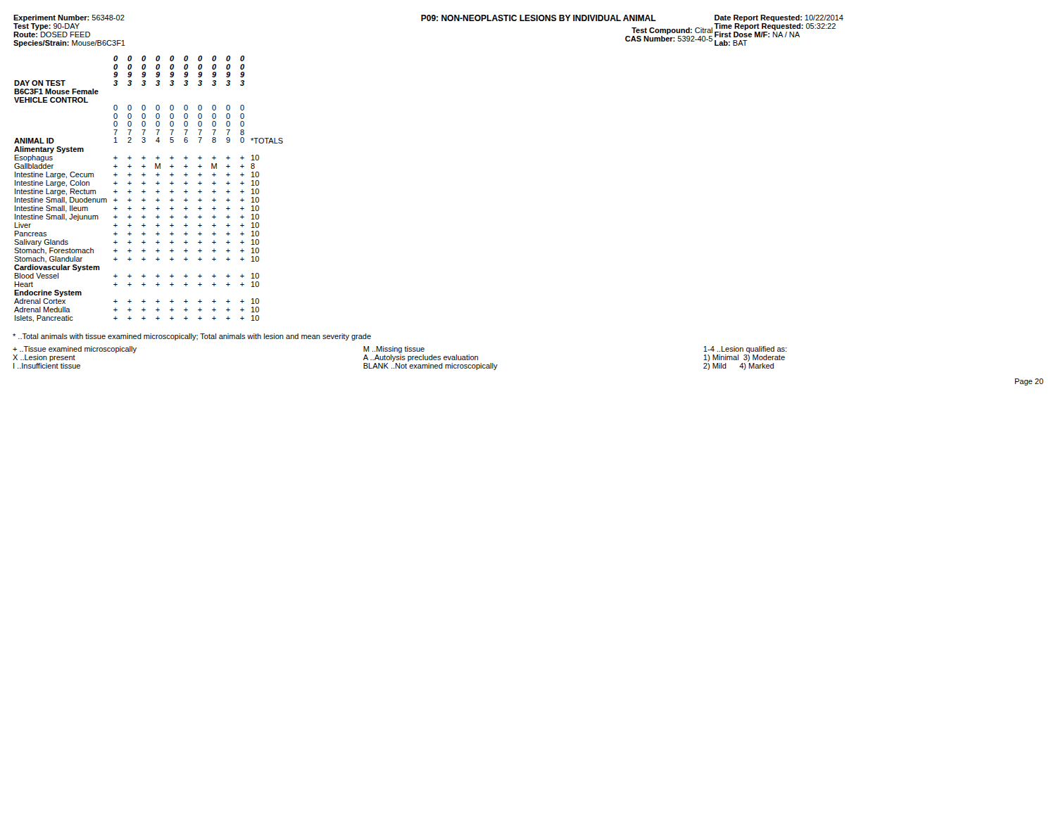| Experiment Number: 56348-02 Test Type: 90-DAY Route: DOSED FEED Species/Strain: Mouse/B6C3F1 | P09: NON-NEOPLASTIC LESIONS BY INDIVIDUAL ANIMAL Test Compound: Citral CAS Number: 5392-40-5 | Date Report Requested: 10/22/2014 Time Report Requested: 05:32:22 First Dose M/F: NA / NA Lab: BAT |
| DAY ON TEST | 0 0 9 3 | 0 0 9 3 | 0 0 9 3 | 0 0 9 3 | 0 0 9 3 | 0 0 9 3 | 0 0 9 3 | 0 0 9 3 | 0 0 9 3 | 0 0 9 3 | |
| B6C3F1 Mouse Female VEHICLE CONTROL | |
| ANIMAL ID | 0 0 0 7 1 | 0 0 0 7 2 | 0 0 0 7 3 | 0 0 0 7 4 | 0 0 0 7 5 | 0 0 0 7 6 | 0 0 0 7 7 | 0 0 0 7 8 | 0 0 0 7 9 | 0 0 0 8 0 | *TOTALS |
| Alimentary System |
| Esophagus | + | + | + | + | + | + | + | + | + | + | 10 |
| Gallbladder | + | + | + | M | + | + | + | M | + | + | 8 |
| Intestine Large, Cecum | + | + | + | + | + | + | + | + | + | + | 10 |
| Intestine Large, Colon | + | + | + | + | + | + | + | + | + | + | 10 |
| Intestine Large, Rectum | + | + | + | + | + | + | + | + | + | + | 10 |
| Intestine Small, Duodenum | + | + | + | + | + | + | + | + | + | + | 10 |
| Intestine Small, Ileum | + | + | + | + | + | + | + | + | + | + | 10 |
| Intestine Small, Jejunum | + | + | + | + | + | + | + | + | + | + | 10 |
| Liver | + | + | + | + | + | + | + | + | + | + | 10 |
| Pancreas | + | + | + | + | + | + | + | + | + | + | 10 |
| Salivary Glands | + | + | + | + | + | + | + | + | + | + | 10 |
| Stomach, Forestomach | + | + | + | + | + | + | + | + | + | + | 10 |
| Stomach, Glandular | + | + | + | + | + | + | + | + | + | + | 10 |
| Cardiovascular System |
| Blood Vessel | + | + | + | + | + | + | + | + | + | + | 10 |
| Heart | + | + | + | + | + | + | + | + | + | + | 10 |
| Endocrine System |
| Adrenal Cortex | + | + | + | + | + | + | + | + | + | + | 10 |
| Adrenal Medulla | + | + | + | + | + | + | + | + | + | + | 10 |
| Islets, Pancreatic | + | + | + | + | + | + | + | + | + | + | 10 |
* ..Total animals with tissue examined microscopically; Total animals with lesion and mean severity grade
| + ..Tissue examined microscopically | M ..Missing tissue | 1-4 ..Lesion qualified as: |
| X ..Lesion present | A ..Autolysis precludes evaluation | 1) Minimal 3) Moderate |
| I ..Insufficient tissue | BLANK ..Not examined microscopically | 2) Mild 4) Marked |
Page 20